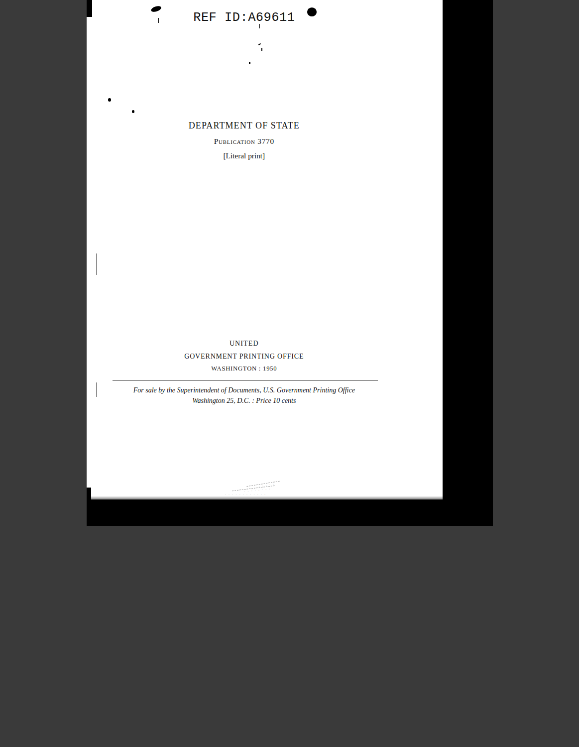REF ID:A69611
DEPARTMENT OF STATE
Publication 3770
[Literal print]
UNITED
GOVERNMENT PRINTING OFFICE
WASHINGTON : 1950
For sale by the Superintendent of Documents, U.S. Government Printing Office Washington 25, D.C. : Price 10 cents
. . . . . . . . . . . .
. . . . . . . .
. . . . .